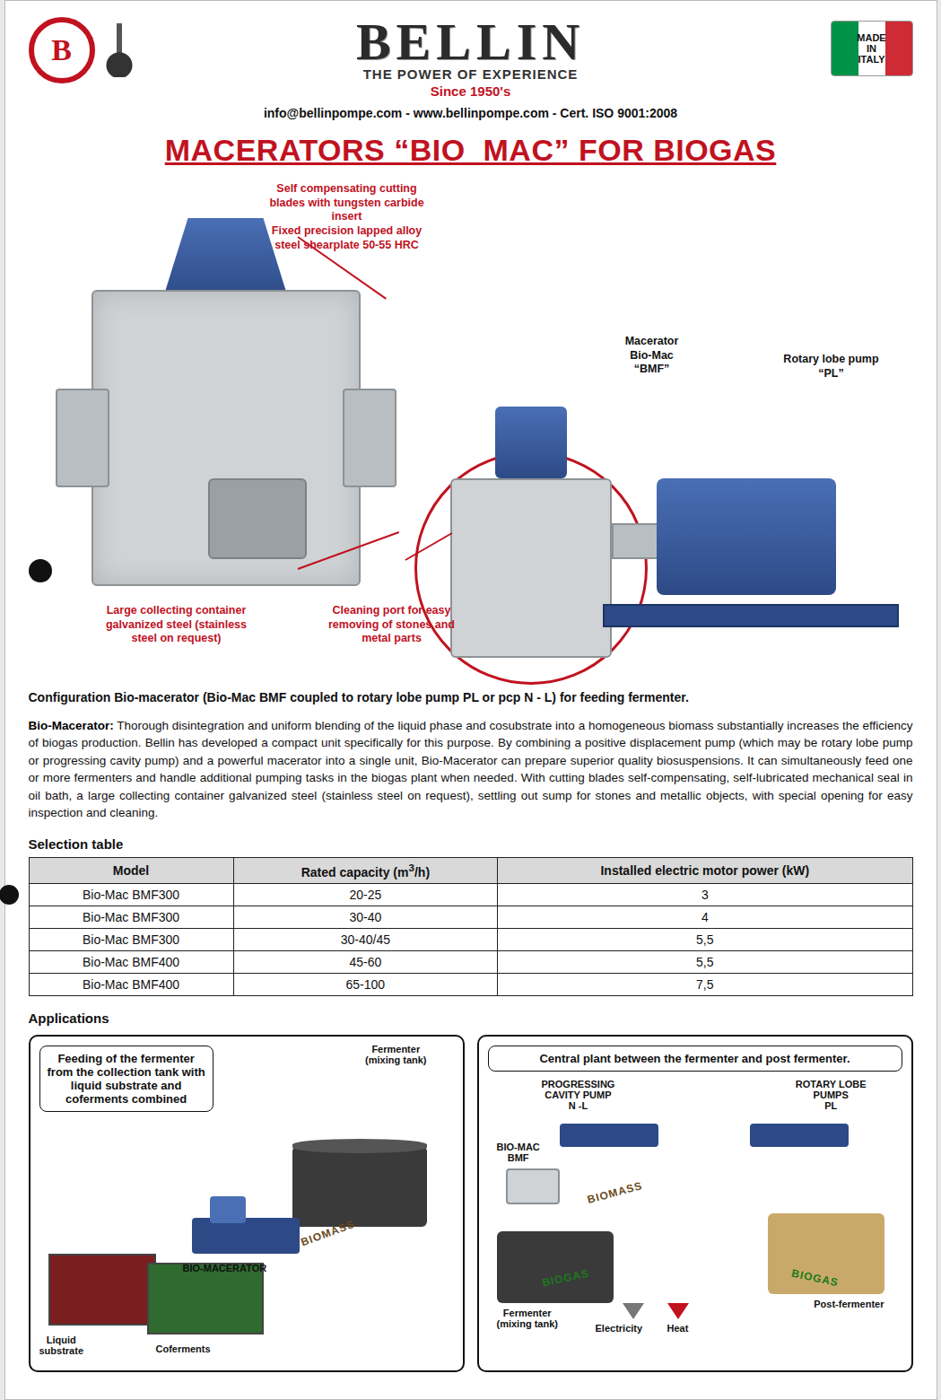B
MADE
IN
ITALY
BELLIN
THE POWER OF EXPERIENCE
Since 1950's
info@bellinpompe.com - www.bellinpompe.com - Cert. ISO 9001:2008
MACERATORS “BIO MAC” FOR BIOGAS
Self compensating cutting
blades with tungsten carbide
insert
Fixed precision lapped alloy
steel shearplate 50-55 HRC
Macerator
Bio-Mac
“BMF”
Rotary lobe pump
“PL”
Large collecting container
galvanized steel (stainless
steel on request)
Cleaning port for easy
removing of stones and
metal parts
Configuration Bio-macerator (Bio-Mac BMF coupled to rotary lobe pump PL or pcp N - L) for feeding fermenter.
Bio-Macerator: Thorough disintegration and uniform blending of the liquid phase and cosubstrate into a homogeneous biomass substantially increases the efficiency of biogas production. Bellin has developed a compact unit specifically for this purpose. By combining a positive displacement pump (which may be rotary lobe pump or progressing cavity pump) and a powerful macerator into a single unit, Bio-Macerator can prepare superior quality biosuspensions. It can simultaneously feed one or more fermenters and handle additional pumping tasks in the biogas plant when needed. With cutting blades self-compensating, self-lubricated mechanical seal in oil bath, a large collecting container galvanized steel (stainless steel on request), settling out sump for stones and metallic objects, with special opening for easy inspection and cleaning.
Selection table
| Model | Rated capacity (m 3 /h) | Installed electric motor power (kW) |
| --- | --- | --- |
| Bio-Mac BMF300 | 20-25 | 3 |
| Bio-Mac BMF300 | 30-40 | 4 |
| Bio-Mac BMF300 | 30-40/45 | 5,5 |
| Bio-Mac BMF400 | 45-60 | 5,5 |
| Bio-Mac BMF400 | 65-100 | 7,5 |
Applications
Feeding of the fermenter
from the collection tank with
liquid substrate and
coferments combined
Fermenter
(mixing tank)
BIOMASS
BIO-MACERATOR
Liquid
substrate
Coferments
Central plant between the fermenter and post fermenter.
PROGRESSING
CAVITY PUMP
N -L
ROTARY LOBE
PUMPS
PL
BIO-MAC
BMF
BIOMASS
BIOGAS
BIOGAS
Fermenter
(mixing tank)
Post-fermenter
Electricity
Heat